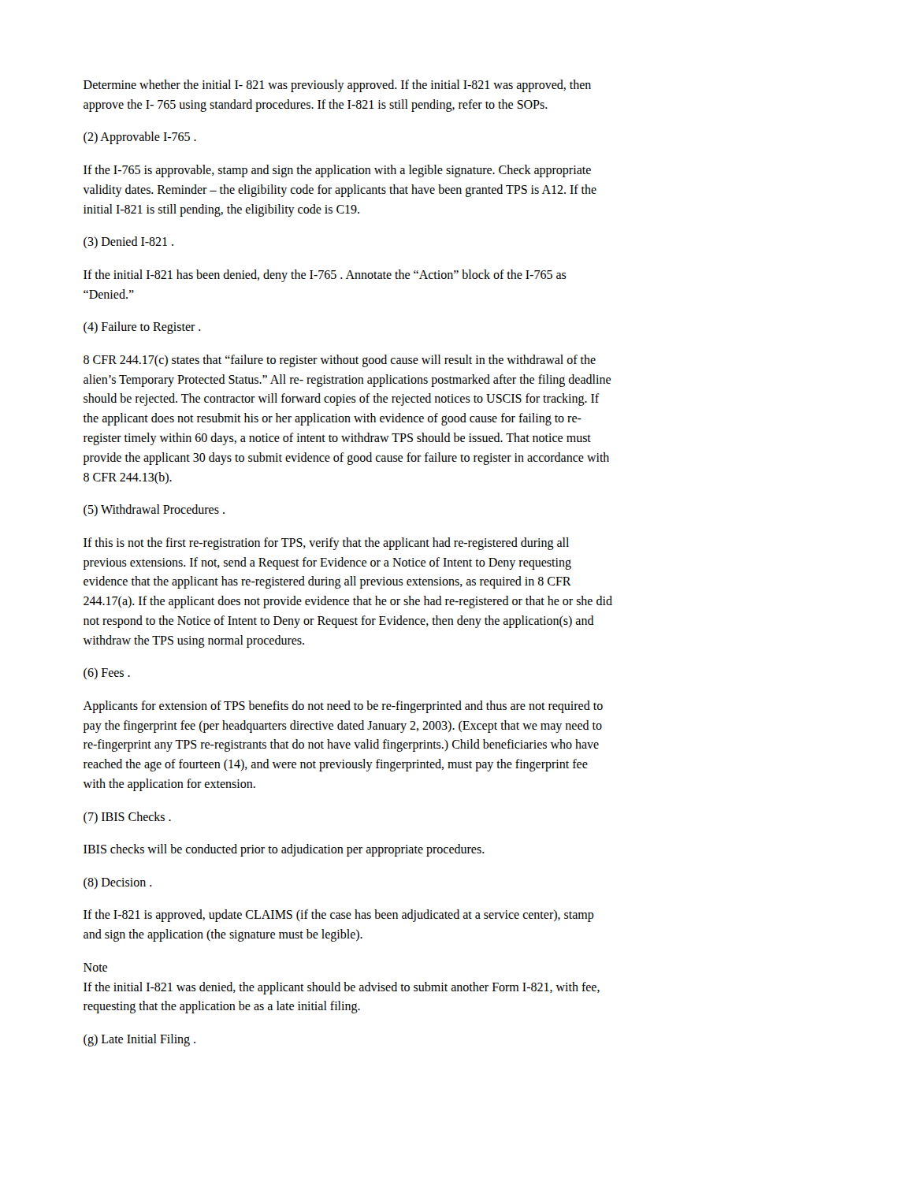Determine whether the initial I- 821 was previously approved. If the initial I-821 was approved, then approve the I- 765 using standard procedures. If the I-821 is still pending, refer to the SOPs.
(2) Approvable I-765 .
If the I-765 is approvable, stamp and sign the application with a legible signature. Check appropriate validity dates. Reminder – the eligibility code for applicants that have been granted TPS is A12. If the initial I-821 is still pending, the eligibility code is C19.
(3) Denied I-821 .
If the initial I-821 has been denied, deny the I-765 . Annotate the “Action” block of the I-765 as “Denied.”
(4) Failure to Register .
8 CFR 244.17(c) states that “failure to register without good cause will result in the withdrawal of the alien’s Temporary Protected Status.” All re- registration applications postmarked after the filing deadline should be rejected. The contractor will forward copies of the rejected notices to USCIS for tracking. If the applicant does not resubmit his or her application with evidence of good cause for failing to re-register timely within 60 days, a notice of intent to withdraw TPS should be issued. That notice must provide the applicant 30 days to submit evidence of good cause for failure to register in accordance with 8 CFR 244.13(b).
(5) Withdrawal Procedures .
If this is not the first re-registration for TPS, verify that the applicant had re-registered during all previous extensions. If not, send a Request for Evidence or a Notice of Intent to Deny requesting evidence that the applicant has re-registered during all previous extensions, as required in 8 CFR 244.17(a). If the applicant does not provide evidence that he or she had re-registered or that he or she did not respond to the Notice of Intent to Deny or Request for Evidence, then deny the application(s) and withdraw the TPS using normal procedures.
(6) Fees .
Applicants for extension of TPS benefits do not need to be re-fingerprinted and thus are not required to pay the fingerprint fee (per headquarters directive dated January 2, 2003). (Except that we may need to re-fingerprint any TPS re-registrants that do not have valid fingerprints.) Child beneficiaries who have reached the age of fourteen (14), and were not previously fingerprinted, must pay the fingerprint fee with the application for extension.
(7) IBIS Checks .
IBIS checks will be conducted prior to adjudication per appropriate procedures.
(8) Decision .
If the I-821 is approved, update CLAIMS (if the case has been adjudicated at a service center), stamp and sign the application (the signature must be legible).
Note
If the initial I-821 was denied, the applicant should be advised to submit another Form I-821, with fee, requesting that the application be as a late initial filing.
(g) Late Initial Filing .